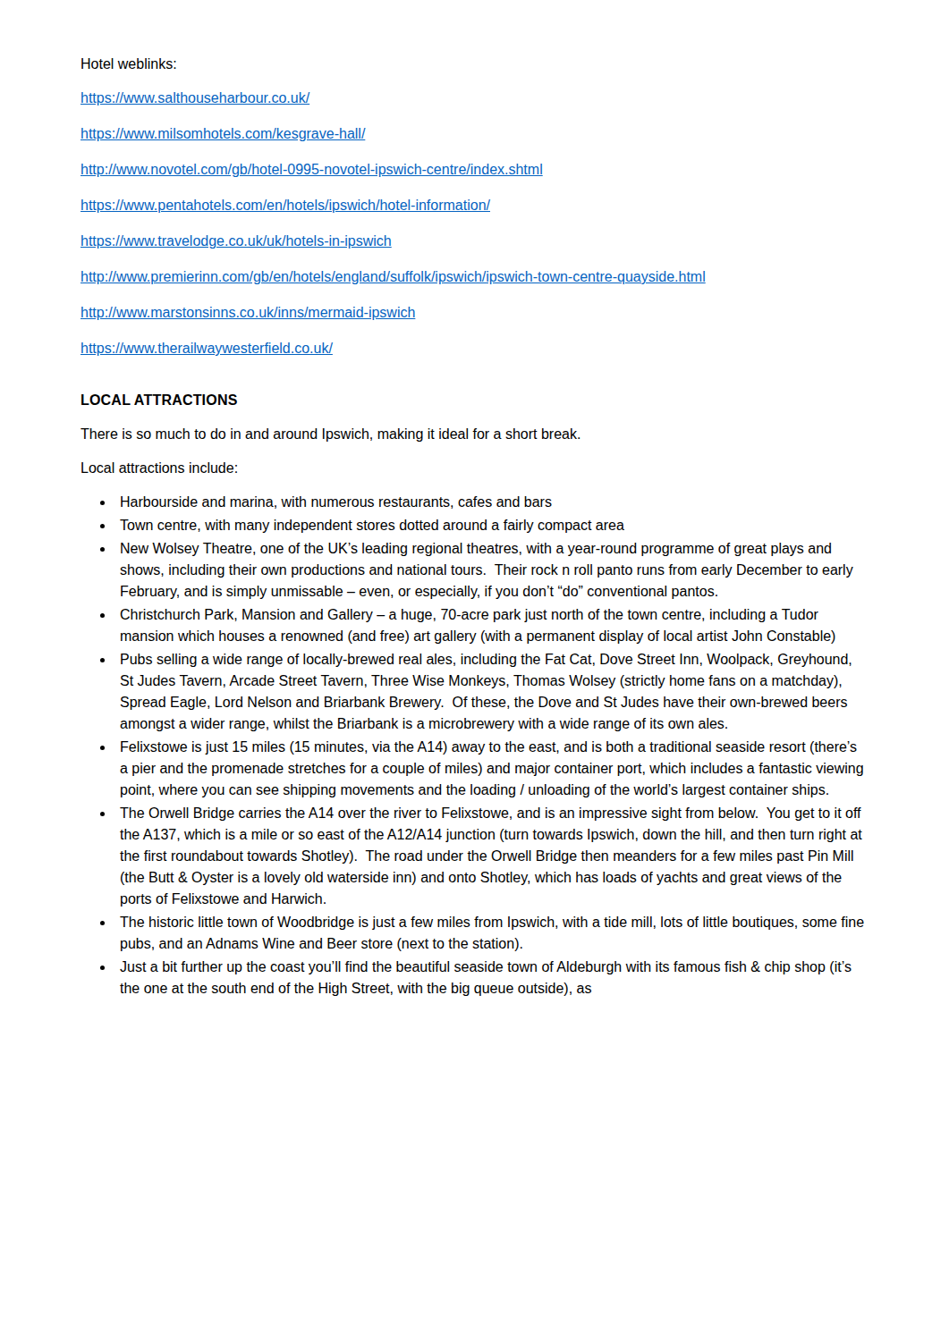Hotel weblinks:
https://www.salthouseharbour.co.uk/
https://www.milsomhotels.com/kesgrave-hall/
http://www.novotel.com/gb/hotel-0995-novotel-ipswich-centre/index.shtml
https://www.pentahotels.com/en/hotels/ipswich/hotel-information/
https://www.travelodge.co.uk/uk/hotels-in-ipswich
http://www.premierinn.com/gb/en/hotels/england/suffolk/ipswich/ipswich-town-centre-quayside.html
http://www.marstonsinns.co.uk/inns/mermaid-ipswich
https://www.therailwaywesterfield.co.uk/
LOCAL ATTRACTIONS
There is so much to do in and around Ipswich, making it ideal for a short break.
Local attractions include:
Harbourside and marina, with numerous restaurants, cafes and bars
Town centre, with many independent stores dotted around a fairly compact area
New Wolsey Theatre, one of the UK’s leading regional theatres, with a year-round programme of great plays and shows, including their own productions and national tours. Their rock n roll panto runs from early December to early February, and is simply unmissable – even, or especially, if you don’t “do” conventional pantos.
Christchurch Park, Mansion and Gallery – a huge, 70-acre park just north of the town centre, including a Tudor mansion which houses a renowned (and free) art gallery (with a permanent display of local artist John Constable)
Pubs selling a wide range of locally-brewed real ales, including the Fat Cat, Dove Street Inn, Woolpack, Greyhound, St Judes Tavern, Arcade Street Tavern, Three Wise Monkeys, Thomas Wolsey (strictly home fans on a matchday), Spread Eagle, Lord Nelson and Briarbank Brewery. Of these, the Dove and St Judes have their own-brewed beers amongst a wider range, whilst the Briarbank is a microbrewery with a wide range of its own ales.
Felixstowe is just 15 miles (15 minutes, via the A14) away to the east, and is both a traditional seaside resort (there’s a pier and the promenade stretches for a couple of miles) and major container port, which includes a fantastic viewing point, where you can see shipping movements and the loading / unloading of the world’s largest container ships.
The Orwell Bridge carries the A14 over the river to Felixstowe, and is an impressive sight from below. You get to it off the A137, which is a mile or so east of the A12/A14 junction (turn towards Ipswich, down the hill, and then turn right at the first roundabout towards Shotley). The road under the Orwell Bridge then meanders for a few miles past Pin Mill (the Butt & Oyster is a lovely old waterside inn) and onto Shotley, which has loads of yachts and great views of the ports of Felixstowe and Harwich.
The historic little town of Woodbridge is just a few miles from Ipswich, with a tide mill, lots of little boutiques, some fine pubs, and an Adnams Wine and Beer store (next to the station).
Just a bit further up the coast you’ll find the beautiful seaside town of Aldeburgh with its famous fish & chip shop (it’s the one at the south end of the High Street, with the big queue outside), as